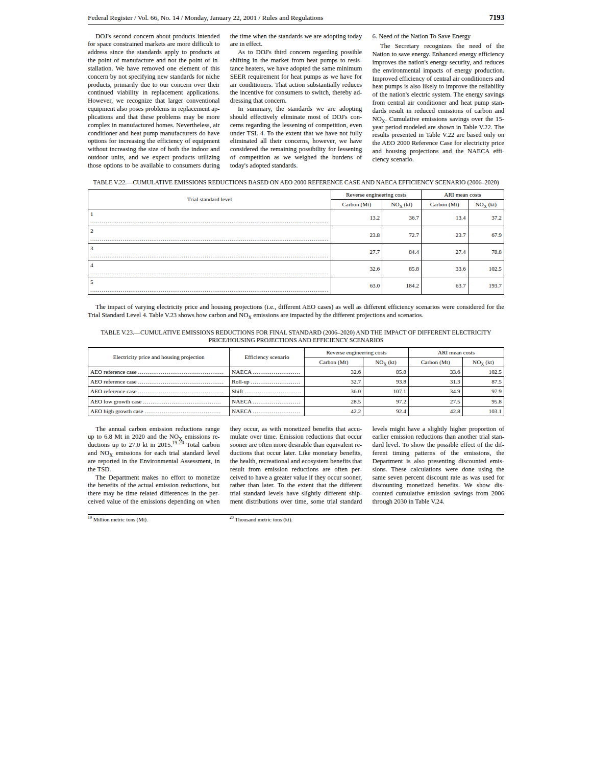Federal Register / Vol. 66, No. 14 / Monday, January 22, 2001 / Rules and Regulations
7193
DOJ's second concern about products intended for space constrained markets are more difficult to address since the standards apply to products at the point of manufacture and not the point of installation. We have removed one element of this concern by not specifying new standards for niche products, primarily due to our concern over their continued viability in replacement applications. However, we recognize that larger conventional equipment also poses problems in replacement applications and that these problems may be more complex in manufactured homes. Nevertheless, air conditioner and heat pump manufacturers do have options for increasing the efficiency of equipment without increasing the size of both the indoor and outdoor units, and we expect products utilizing those options to be available to consumers during the time when the standards we are adopting today are in effect.
As to DOJ's third concern regarding possible shifting in the market from heat pumps to resistance heaters, we have adopted the same minimum SEER requirement for heat pumps as we have for air conditioners. That action substantially reduces the incentive for consumers to switch, thereby addressing that concern.
In summary, the standards we are adopting should effectively eliminate most of DOJ's concerns regarding the lessening of competition, even under TSL 4. To the extent that we have not fully eliminated all their concerns, however, we have considered the remaining possibility for lessening of competition as we weighed the burdens of today's adopted standards.
6. Need of the Nation To Save Energy
The Secretary recognizes the need of the Nation to save energy. Enhanced energy efficiency improves the nation's energy security, and reduces the environmental impacts of energy production. Improved efficiency of central air conditioners and heat pumps is also likely to improve the reliability of the nation's electric system. The energy savings from central air conditioner and heat pump standards result in reduced emissions of carbon and NOX. Cumulative emissions savings over the 15-year period modeled are shown in Table V.22. The results presented in Table V.22 are based only on the AEO 2000 Reference Case for electricity price and housing projections and the NAECA efficiency scenario.
TABLE V.22.—CUMULATIVE EMISSIONS REDUCTIONS BASED ON AEO 2000 REFERENCE CASE AND NAECA EFFICIENCY SCENARIO (2006–2020)
| Trial standard level | Reverse engineering costs | ARI mean costs |
| --- | --- | --- |
| Carbon (Mt) | NO X (kt) | Carbon (Mt) | NO X (kt) |
| 1 ............................................................................................................................. | 13.2 | 36.7 | 13.4 | 37.2 |
| 2 ............................................................................................................................. | 23.8 | 72.7 | 23.7 | 67.9 |
| 3 ............................................................................................................................. | 27.7 | 84.4 | 27.4 | 78.8 |
| 4 ............................................................................................................................. | 32.6 | 85.8 | 33.6 | 102.5 |
| 5 ............................................................................................................................. | 63.0 | 184.2 | 63.7 | 193.7 |
The impact of varying electricity price and housing projections (i.e., different AEO cases) as well as different efficiency scenarios were considered for the Trial Standard Level 4. Table V.23 shows how carbon and NOX emissions are impacted by the different projections and scenarios.
TABLE V.23.—CUMULATIVE EMISSIONS REDUCTIONS FOR FINAL STANDARD (2006–2020) AND THE IMPACT OF DIFFERENT ELECTRICITY PRICE/HOUSING PROJECTIONS AND EFFICIENCY SCENARIOS
| Electricity price and housing projection | Efficiency scenario | Reverse engineering costs | ARI mean costs |
| --- | --- | --- | --- |
| Carbon (Mt) | NO X (kt) | Carbon (Mt) | NO X (kt) |
| AEO reference case ............................................. | NAECA ......................... | 32.6 | 85.8 | 33.6 | 102.5 |
| AEO reference case ............................................. | Roll-up .......................... | 32.7 | 93.8 | 31.3 | 87.5 |
| AEO reference case ............................................. | Shift .............................. | 36.0 | 107.1 | 34.9 | 97.9 |
| AEO low growth case ......................................... | NAECA ......................... | 28.5 | 97.2 | 27.5 | 95.8 |
| AEO high growth case ........................................ | NAECA ......................... | 42.2 | 92.4 | 42.8 | 103.1 |
The annual carbon emission reductions range up to 6.8 Mt in 2020 and the NOX emissions reductions up to 27.0 kt in 2015.19 20 Total carbon and NOX emissions for each trial standard level are reported in the Environmental Assessment, in the TSD.
The Department makes no effort to monetize the benefits of the actual emission reductions, but there may be time related differences in the perceived value of the emissions depending on when they occur, as with monetized benefits that accumulate over time. Emission reductions that occur sooner are often more desirable than equivalent reductions that occur later. Like monetary benefits, the health, recreational and ecosystem benefits that result from emission reductions are often perceived to have a greater value if they occur sooner, rather than later. To the extent that the different trial standard levels have slightly different shipment distributions over time, some trial standard levels might have a slightly higher proportion of earlier emission reductions than another trial standard level. To show the possible effect of the different timing patterns of the emissions, the Department is also presenting discounted emissions. These calculations were done using the same seven percent discount rate as was used for discounting monetized benefits. We show discounted cumulative emission savings from 2006 through 2030 in Table V.24.
19 Million metric tons (Mt).
20 Thousand metric tons (kt).